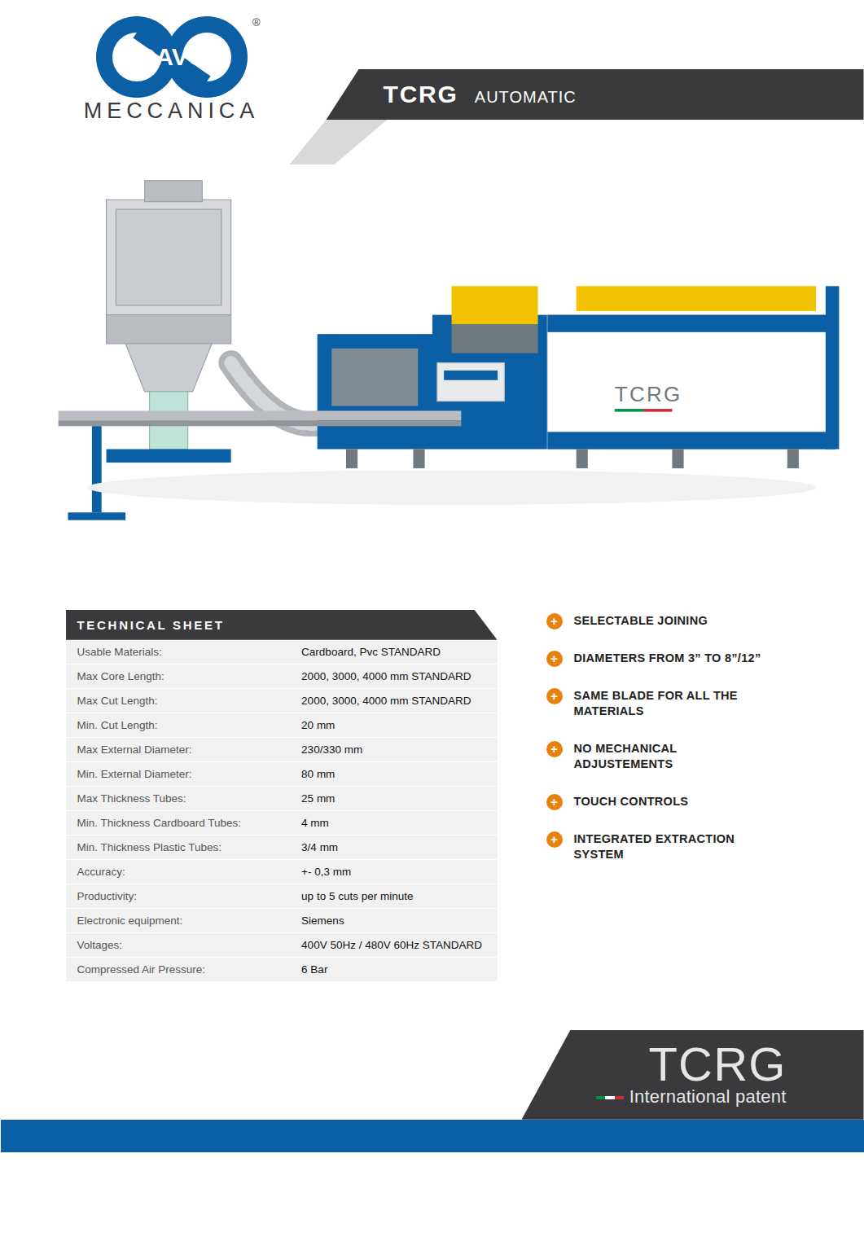GAVO ®
MECCANICA
TCRG AUTOMATIC
TCRG
TECHNICAL SHEET
| Usable Materials: | Cardboard, Pvc STANDARD |
| Max Core Length: | 2000, 3000, 4000 mm STANDARD |
| Max Cut Length: | 2000, 3000, 4000 mm STANDARD |
| Min. Cut Length: | 20 mm |
| Max External Diameter: | 230/330 mm |
| Min. External Diameter: | 80 mm |
| Max Thickness Tubes: | 25 mm |
| Min. Thickness Cardboard Tubes: | 4 mm |
| Min. Thickness Plastic Tubes: | 3/4 mm |
| Accuracy: | +- 0,3 mm |
| Productivity: | up to 5 cuts per minute |
| Electronic equipment: | Siemens |
| Voltages: | 400V 50Hz / 480V 60Hz STANDARD |
| Compressed Air Pressure: | 6 Bar |
+SELECTABLE JOINING
+DIAMETERS FROM 3” TO 8”/12”
+SAME BLADE FOR ALL THE
MATERIALS
+NO MECHANICAL
ADJUSTEMENTS
+TOUCH CONTROLS
+INTEGRATED EXTRACTION
SYSTEM
TCRG
International patent